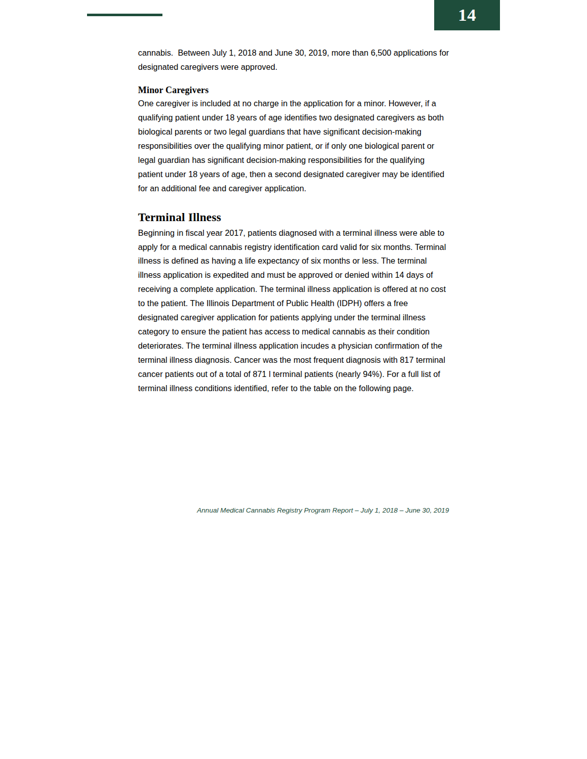14
cannabis. Between July 1, 2018 and June 30, 2019, more than 6,500 applications for designated caregivers were approved.
Minor Caregivers
One caregiver is included at no charge in the application for a minor. However, if a qualifying patient under 18 years of age identifies two designated caregivers as both biological parents or two legal guardians that have significant decision-making responsibilities over the qualifying minor patient, or if only one biological parent or legal guardian has significant decision-making responsibilities for the qualifying patient under 18 years of age, then a second designated caregiver may be identified for an additional fee and caregiver application.
Terminal Illness
Beginning in fiscal year 2017, patients diagnosed with a terminal illness were able to apply for a medical cannabis registry identification card valid for six months. Terminal illness is defined as having a life expectancy of six months or less. The terminal illness application is expedited and must be approved or denied within 14 days of receiving a complete application. The terminal illness application is offered at no cost to the patient. The Illinois Department of Public Health (IDPH) offers a free designated caregiver application for patients applying under the terminal illness category to ensure the patient has access to medical cannabis as their condition deteriorates. The terminal illness application incudes a physician confirmation of the terminal illness diagnosis. Cancer was the most frequent diagnosis with 817 terminal cancer patients out of a total of 871 l terminal patients (nearly 94%). For a full list of terminal illness conditions identified, refer to the table on the following page.
Annual Medical Cannabis Registry Program Report – July 1, 2018 – June 30, 2019